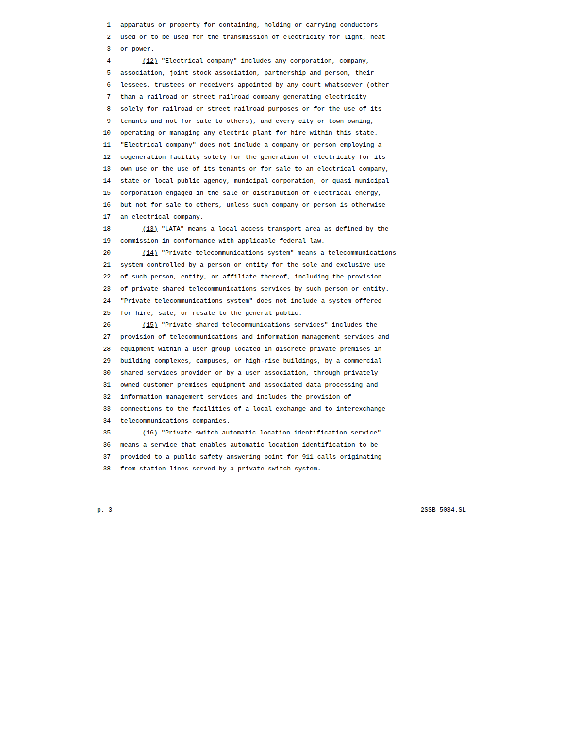apparatus or property for containing, holding or carrying conductors
used or to be used for the transmission of electricity for light, heat
or power.
(12) "Electrical company" includes any corporation, company,
association, joint stock association, partnership and person, their
lessees, trustees or receivers appointed by any court whatsoever (other
than a railroad or street railroad company generating electricity
solely for railroad or street railroad purposes or for the use of its
tenants and not for sale to others), and every city or town owning,
operating or managing any electric plant for hire within this state.
"Electrical company" does not include a company or person employing a
cogeneration facility solely for the generation of electricity for its
own use or the use of its tenants or for sale to an electrical company,
state or local public agency, municipal corporation, or quasi municipal
corporation engaged in the sale or distribution of electrical energy,
but not for sale to others, unless such company or person is otherwise
an electrical company.
(13) "LATA" means a local access transport area as defined by the
commission in conformance with applicable federal law.
(14) "Private telecommunications system" means a telecommunications
system controlled by a person or entity for the sole and exclusive use
of such person, entity, or affiliate thereof, including the provision
of private shared telecommunications services by such person or entity.
"Private telecommunications system" does not include a system offered
for hire, sale, or resale to the general public.
(15) "Private shared telecommunications services" includes the
provision of telecommunications and information management services and
equipment within a user group located in discrete private premises in
building complexes, campuses, or high-rise buildings, by a commercial
shared services provider or by a user association, through privately
owned customer premises equipment and associated data processing and
information management services and includes the provision of
connections to the facilities of a local exchange and to interexchange
telecommunications companies.
(16) "Private switch automatic location identification service"
means a service that enables automatic location identification to be
provided to a public safety answering point for 911 calls originating
from station lines served by a private switch system.
p. 3 2SSB 5034.SL